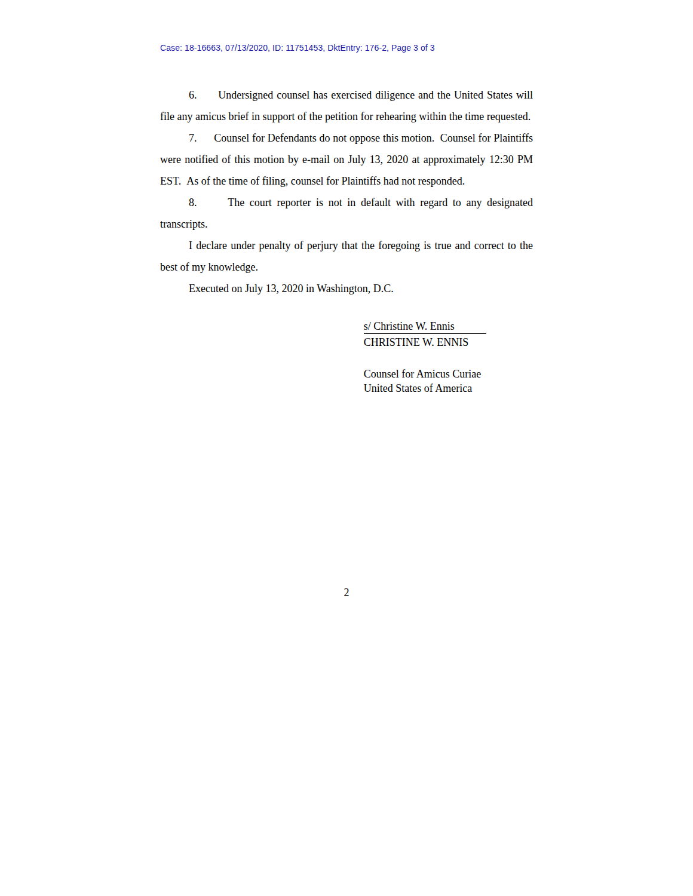Case: 18-16663, 07/13/2020, ID: 11751453, DktEntry: 176-2, Page 3 of 3
6. Undersigned counsel has exercised diligence and the United States will file any amicus brief in support of the petition for rehearing within the time requested.
7. Counsel for Defendants do not oppose this motion. Counsel for Plaintiffs were notified of this motion by e-mail on July 13, 2020 at approximately 12:30 PM EST. As of the time of filing, counsel for Plaintiffs had not responded.
8. The court reporter is not in default with regard to any designated transcripts.
I declare under penalty of perjury that the foregoing is true and correct to the best of my knowledge.
Executed on July 13, 2020 in Washington, D.C.
s/ Christine W. Ennis CHRISTINE W. ENNIS
Counsel for Amicus Curiae
United States of America
2